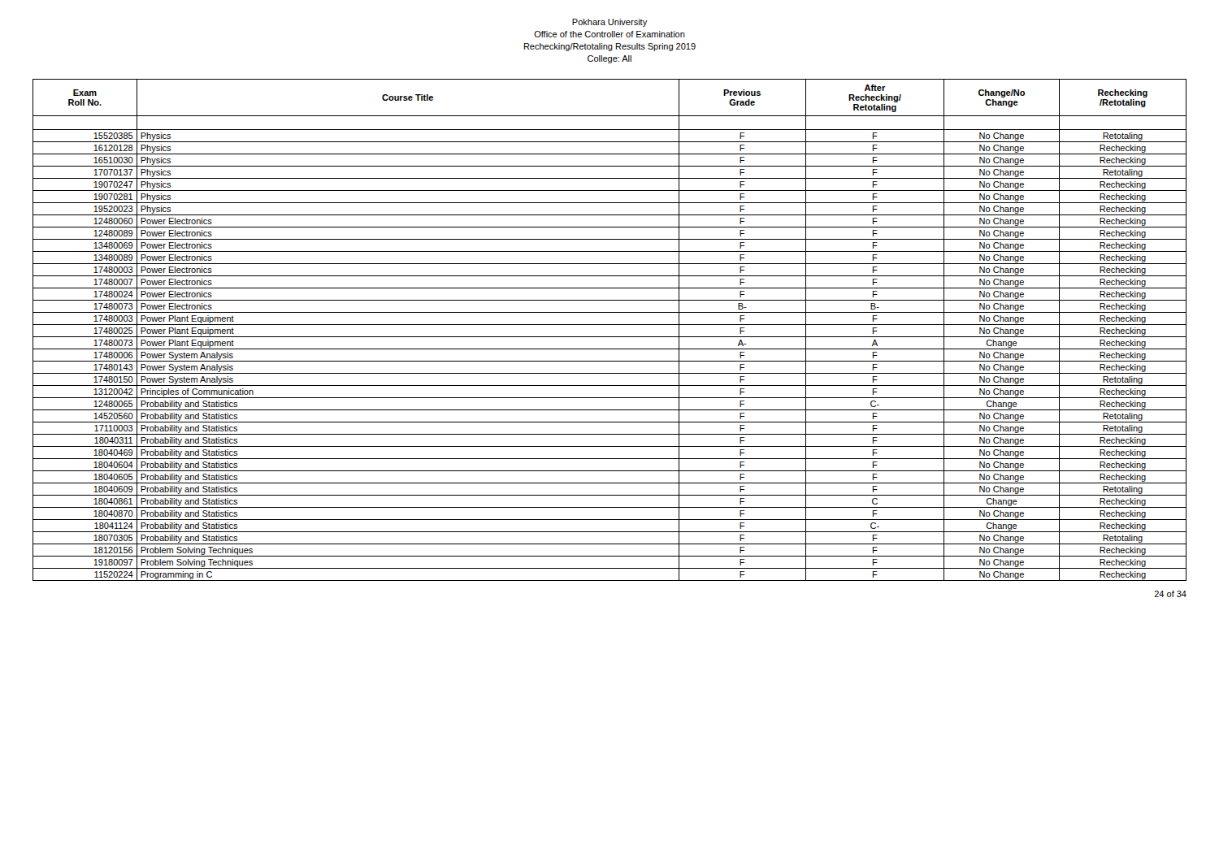Pokhara University
Office of the Controller of Examination
Rechecking/Retotaling Results Spring 2019
College: All
| Exam Roll No. | Course Title | Previous Grade | After Rechecking/ Retotaling | Change/No Change | Rechecking /Retotaling |
| --- | --- | --- | --- | --- | --- |
| 15520385 | Physics | F | F | No Change | Retotaling |
| 16120128 | Physics | F | F | No Change | Rechecking |
| 16510030 | Physics | F | F | No Change | Rechecking |
| 17070137 | Physics | F | F | No Change | Retotaling |
| 19070247 | Physics | F | F | No Change | Rechecking |
| 19070281 | Physics | F | F | No Change | Rechecking |
| 19520023 | Physics | F | F | No Change | Rechecking |
| 12480060 | Power Electronics | F | F | No Change | Rechecking |
| 12480089 | Power Electronics | F | F | No Change | Rechecking |
| 13480069 | Power Electronics | F | F | No Change | Rechecking |
| 13480089 | Power Electronics | F | F | No Change | Rechecking |
| 17480003 | Power Electronics | F | F | No Change | Rechecking |
| 17480007 | Power Electronics | F | F | No Change | Rechecking |
| 17480024 | Power Electronics | F | F | No Change | Rechecking |
| 17480073 | Power Electronics | B- | B- | No Change | Rechecking |
| 17480003 | Power Plant Equipment | F | F | No Change | Rechecking |
| 17480025 | Power Plant Equipment | F | F | No Change | Rechecking |
| 17480073 | Power Plant Equipment | A- | A | Change | Rechecking |
| 17480006 | Power System Analysis | F | F | No Change | Rechecking |
| 17480143 | Power System Analysis | F | F | No Change | Rechecking |
| 17480150 | Power System Analysis | F | F | No Change | Retotaling |
| 13120042 | Principles of Communication | F | F | No Change | Rechecking |
| 12480065 | Probability and Statistics | F | C- | Change | Rechecking |
| 14520560 | Probability and Statistics | F | F | No Change | Retotaling |
| 17110003 | Probability and Statistics | F | F | No Change | Retotaling |
| 18040311 | Probability and Statistics | F | F | No Change | Rechecking |
| 18040469 | Probability and Statistics | F | F | No Change | Rechecking |
| 18040604 | Probability and Statistics | F | F | No Change | Rechecking |
| 18040605 | Probability and Statistics | F | F | No Change | Rechecking |
| 18040609 | Probability and Statistics | F | F | No Change | Retotaling |
| 18040861 | Probability and Statistics | F | C | Change | Rechecking |
| 18040870 | Probability and Statistics | F | F | No Change | Rechecking |
| 18041124 | Probability and Statistics | F | C- | Change | Rechecking |
| 18070305 | Probability and Statistics | F | F | No Change | Retotaling |
| 18120156 | Problem Solving Techniques | F | F | No Change | Rechecking |
| 19180097 | Problem Solving Techniques | F | F | No Change | Rechecking |
| 11520224 | Programming in C | F | F | No Change | Rechecking |
24 of 34